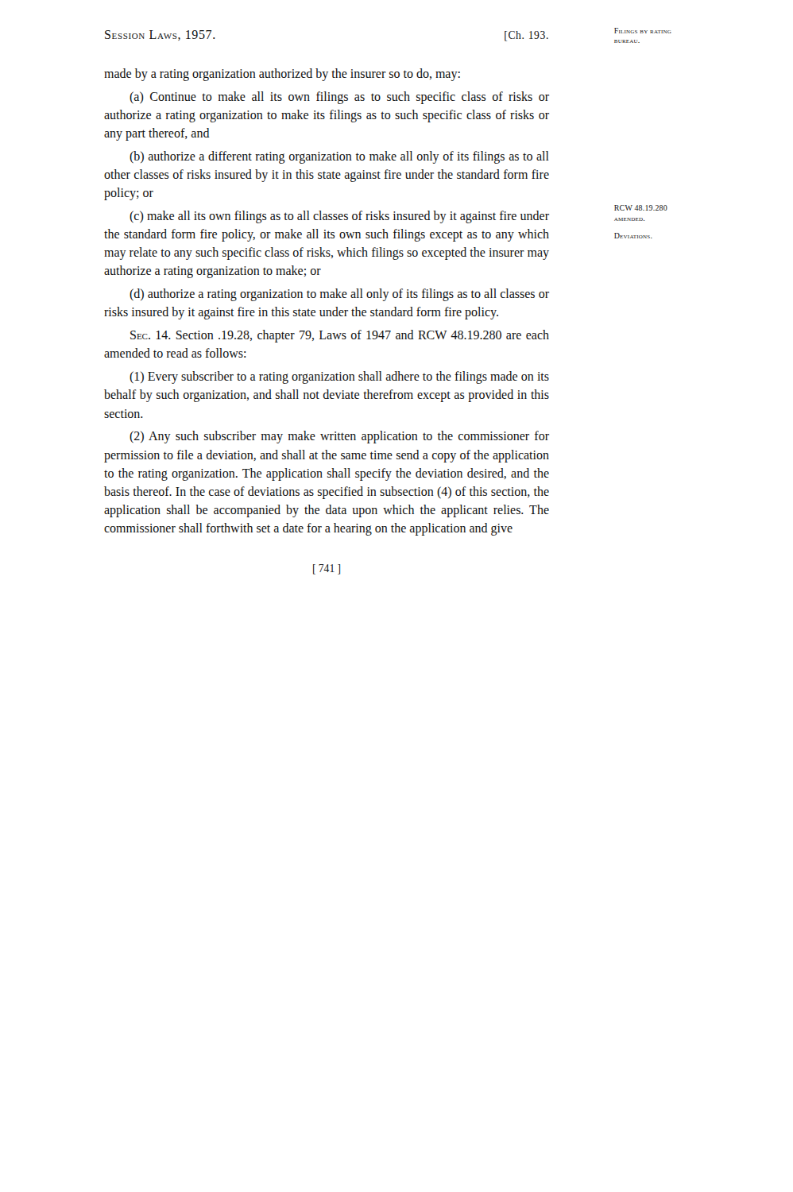Session Laws, 1957. [Ch. 193.
Filings by rating bureau.
RCW 48.19.280 amended.
Deviations.
made by a rating organization authorized by the insurer so to do, may:
(a) Continue to make all its own filings as to such specific class of risks or authorize a rating organization to make its filings as to such specific class of risks or any part thereof, and
(b) authorize a different rating organization to make all only of its filings as to all other classes of risks insured by it in this state against fire under the standard form fire policy; or
(c) make all its own filings as to all classes of risks insured by it against fire under the standard form fire policy, or make all its own such filings except as to any which may relate to any such specific class of risks, which filings so excepted the insurer may authorize a rating organization to make; or
(d) authorize a rating organization to make all only of its filings as to all classes or risks insured by it against fire in this state under the standard form fire policy.
Sec. 14. Section .19.28, chapter 79, Laws of 1947 and RCW 48.19.280 are each amended to read as follows:
(1) Every subscriber to a rating organization shall adhere to the filings made on its behalf by such organization, and shall not deviate therefrom except as provided in this section.
(2) Any such subscriber may make written application to the commissioner for permission to file a deviation, and shall at the same time send a copy of the application to the rating organization. The application shall specify the deviation desired, and the basis thereof. In the case of deviations as specified in subsection (4) of this section, the application shall be accompanied by the data upon which the applicant relies. The commissioner shall forthwith set a date for a hearing on the application and give
[ 741 ]